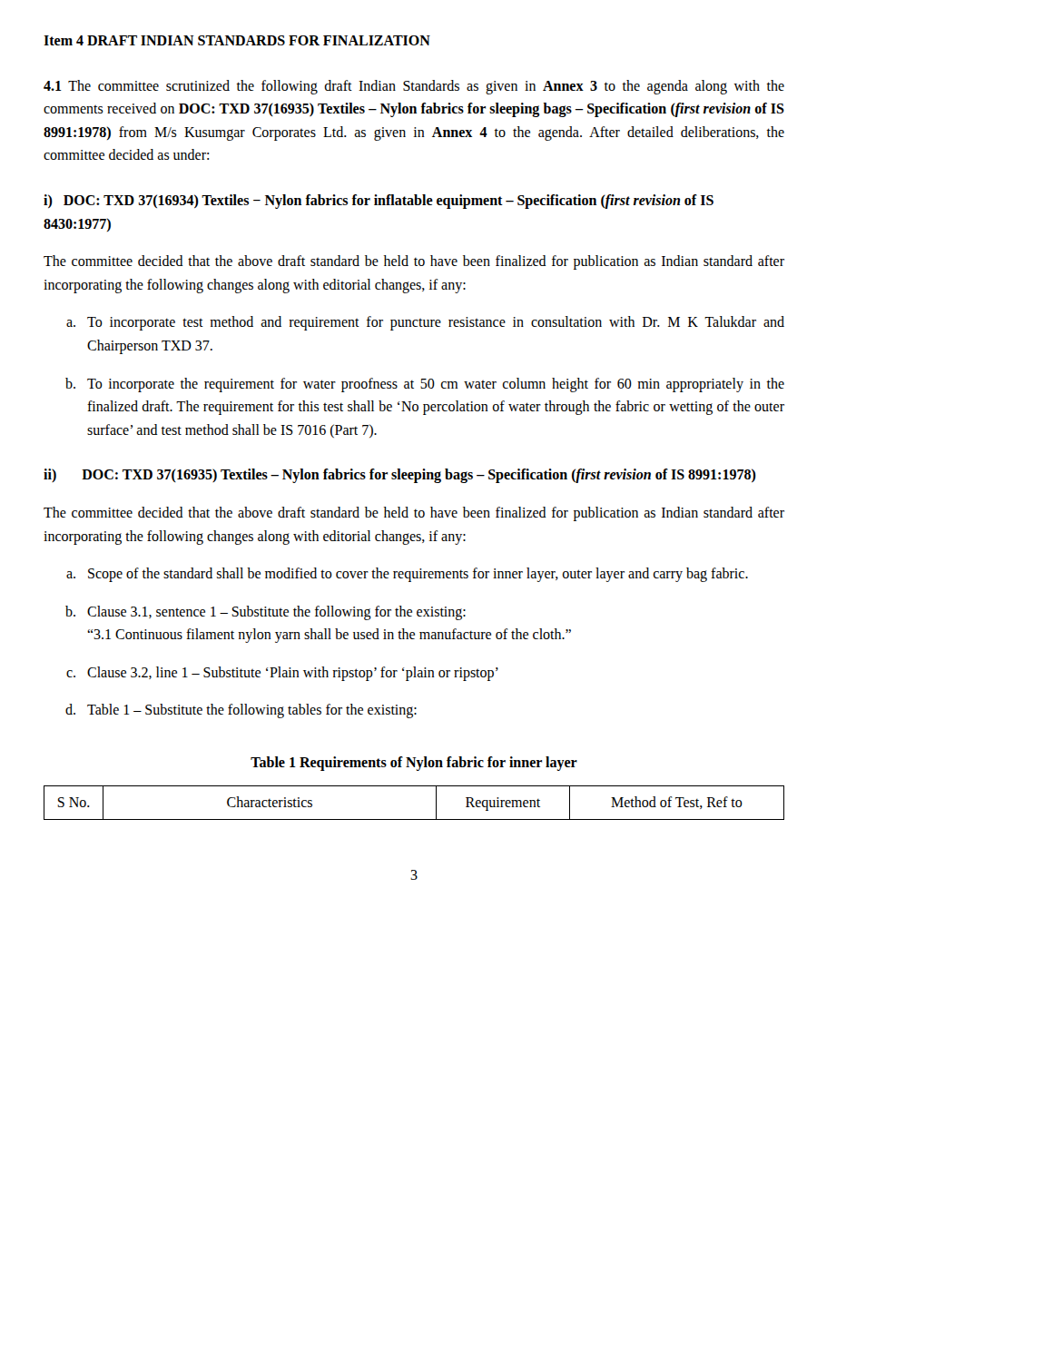Item 4 DRAFT INDIAN STANDARDS FOR FINALIZATION
4.1 The committee scrutinized the following draft Indian Standards as given in Annex 3 to the agenda along with the comments received on DOC: TXD 37(16935) Textiles – Nylon fabrics for sleeping bags – Specification (first revision of IS 8991:1978) from M/s Kusumgar Corporates Ltd. as given in Annex 4 to the agenda. After detailed deliberations, the committee decided as under:
i) DOC: TXD 37(16934) Textiles − Nylon fabrics for inflatable equipment – Specification (first revision of IS 8430:1977)
The committee decided that the above draft standard be held to have been finalized for publication as Indian standard after incorporating the following changes along with editorial changes, if any:
To incorporate test method and requirement for puncture resistance in consultation with Dr. M K Talukdar and Chairperson TXD 37.
To incorporate the requirement for water proofness at 50 cm water column height for 60 min appropriately in the finalized draft. The requirement for this test shall be ‘No percolation of water through the fabric or wetting of the outer surface’ and test method shall be IS 7016 (Part 7).
ii) DOC: TXD 37(16935) Textiles – Nylon fabrics for sleeping bags – Specification (first revision of IS 8991:1978)
The committee decided that the above draft standard be held to have been finalized for publication as Indian standard after incorporating the following changes along with editorial changes, if any:
Scope of the standard shall be modified to cover the requirements for inner layer, outer layer and carry bag fabric.
Clause 3.1, sentence 1 – Substitute the following for the existing:
“3.1 Continuous filament nylon yarn shall be used in the manufacture of the cloth.”
Clause 3.2, line 1 – Substitute ‘Plain with ripstop’ for ‘plain or ripstop’
Table 1 – Substitute the following tables for the existing:
Table 1 Requirements of Nylon fabric for inner layer
| S No. | Characteristics | Requirement | Method of Test, Ref to |
3